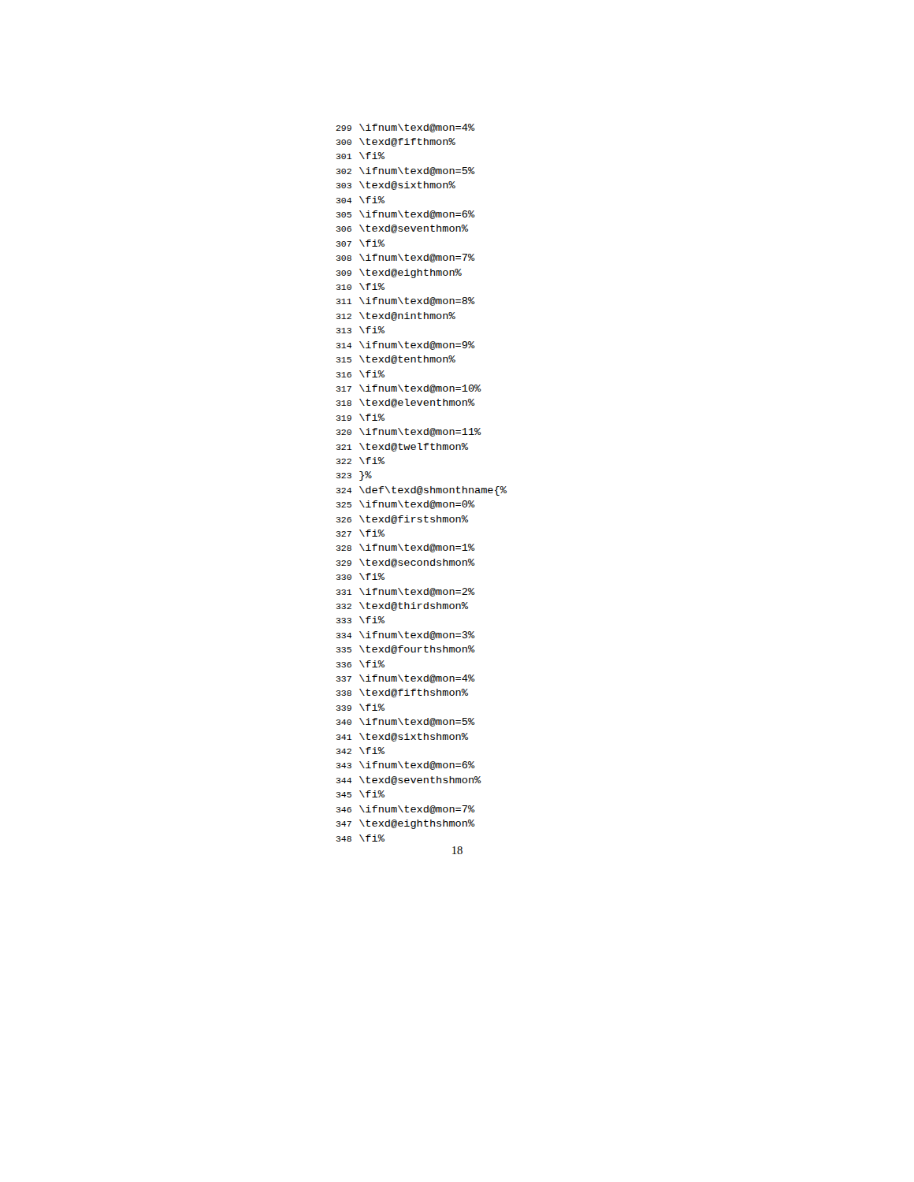299\ifnum\texd@mon=4%
300\texd@fifthmon%
301\fi%
302\ifnum\texd@mon=5%
303\texd@sixthmon%
304\fi%
305\ifnum\texd@mon=6%
306\texd@seventhmon%
307\fi%
308\ifnum\texd@mon=7%
309\texd@eighthmon%
310\fi%
311\ifnum\texd@mon=8%
312\texd@ninthmon%
313\fi%
314\ifnum\texd@mon=9%
315\texd@tenthmon%
316\fi%
317\ifnum\texd@mon=10%
318\texd@eleventhmon%
319\fi%
320\ifnum\texd@mon=11%
321\texd@twelfthmon%
322\fi%
323}%
324\def\texd@shmonthname{%
325\ifnum\texd@mon=0%
326\texd@firstshmon%
327\fi%
328\ifnum\texd@mon=1%
329\texd@secondshmon%
330\fi%
331\ifnum\texd@mon=2%
332\texd@thirdshmon%
333\fi%
334\ifnum\texd@mon=3%
335\texd@fourthshmon%
336\fi%
337\ifnum\texd@mon=4%
338\texd@fifthshmon%
339\fi%
340\ifnum\texd@mon=5%
341\texd@sixthshmon%
342\fi%
343\ifnum\texd@mon=6%
344\texd@seventhshmon%
345\fi%
346\ifnum\texd@mon=7%
347\texd@eighthshmon%
348\fi%
18